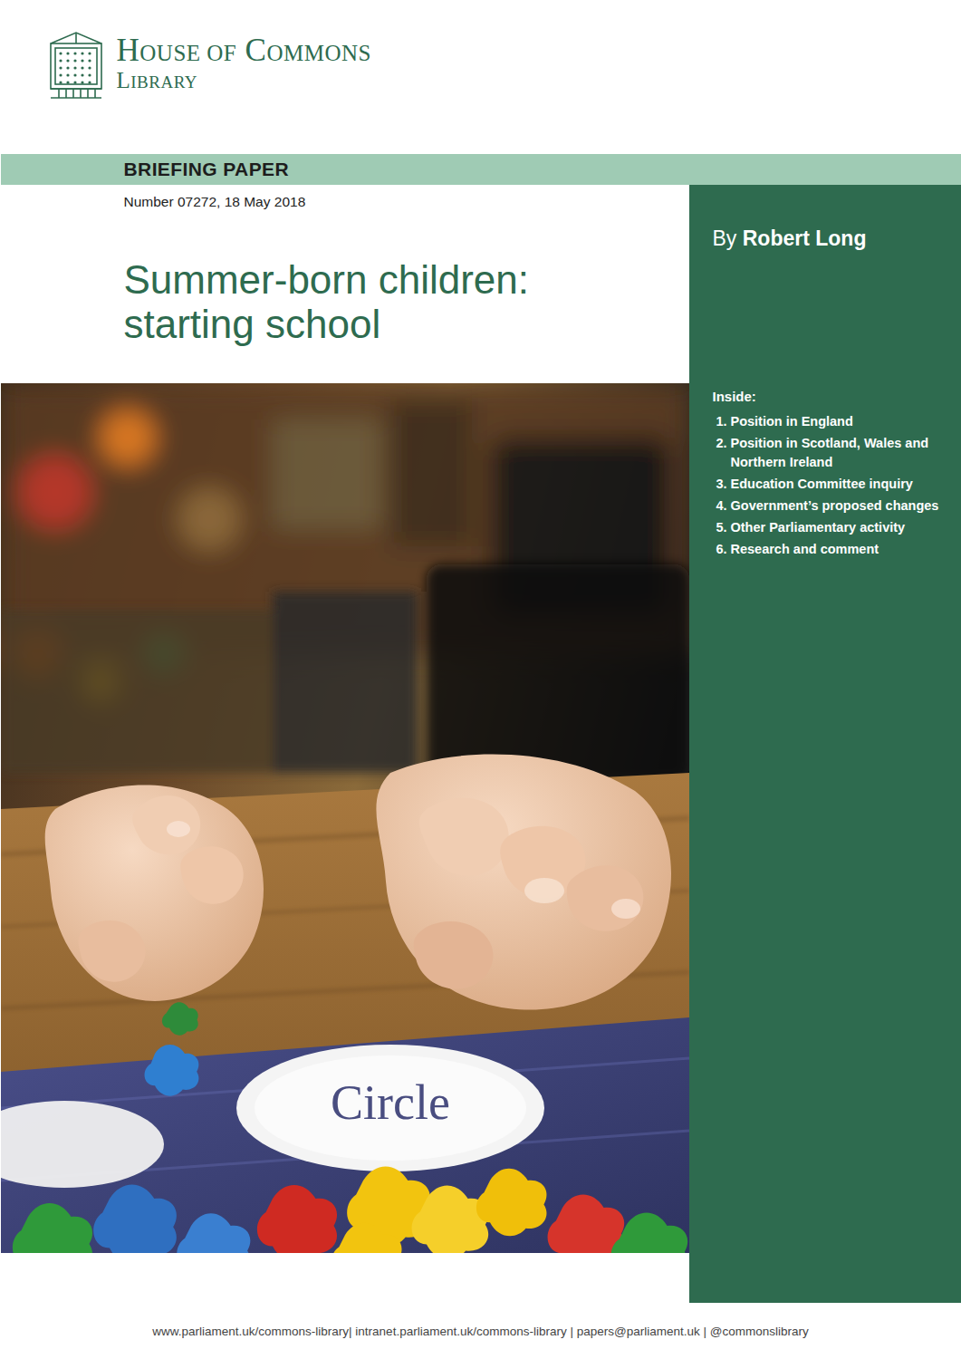HOUSE OF COMMONS
LIBRARY
BRIEFING PAPER
Number 07272, 18 May 2018
Summer-born children:
starting school
Circle
By Robert Long
Inside:
Position in England
Position in Scotland, Wales and Northern Ireland
Education Committee inquiry
Government’s proposed changes
Other Parliamentary activity
Research and comment
www.parliament.uk/commons-library | intranet.parliament.uk/commons-library | papers@parliament.uk | @commonslibrary